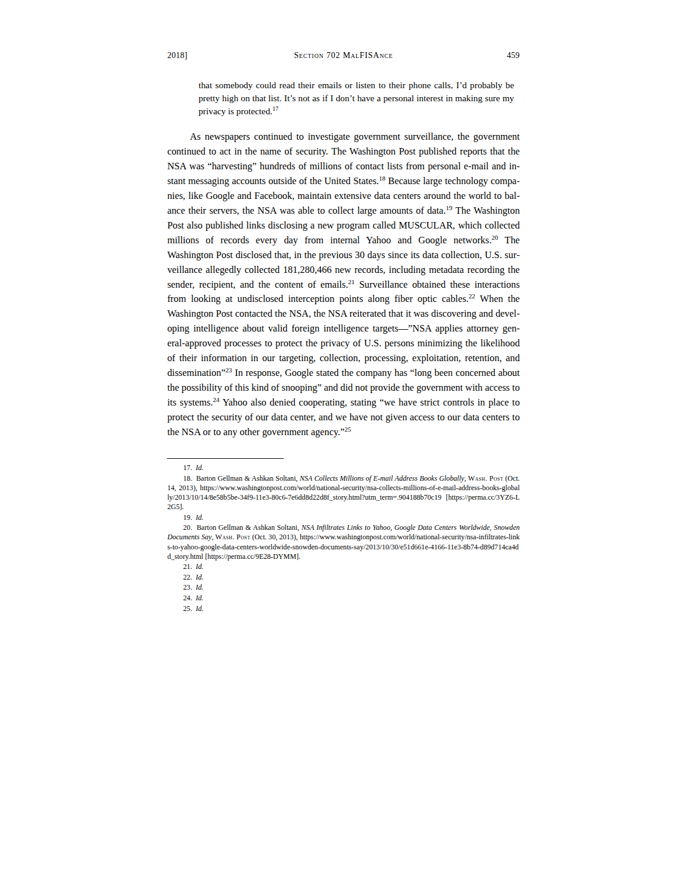2018]
Section 702 MalFISAnce
459
that somebody could read their emails or listen to their phone calls, I’d probably be pretty high on that list. It’s not as if I don’t have a personal interest in making sure my privacy is protected.17
As newspapers continued to investigate government surveillance, the government continued to act in the name of security. The Washington Post published reports that the NSA was “harvesting” hundreds of millions of contact lists from personal e-mail and instant messaging accounts outside of the United States.18 Because large technology companies, like Google and Facebook, maintain extensive data centers around the world to balance their servers, the NSA was able to collect large amounts of data.19 The Washington Post also published links disclosing a new program called MUSCULAR, which collected millions of records every day from internal Yahoo and Google networks.20 The Washington Post disclosed that, in the previous 30 days since its data collection, U.S. surveillance allegedly collected 181,280,466 new records, including metadata recording the sender, recipient, and the content of emails.21 Surveillance obtained these interactions from looking at undisclosed interception points along fiber optic cables.22 When the Washington Post contacted the NSA, the NSA reiterated that it was discovering and developing intelligence about valid foreign intelligence targets—”NSA applies attorney general-approved processes to protect the privacy of U.S. persons minimizing the likelihood of their information in our targeting, collection, processing, exploitation, retention, and dissemination”23 In response, Google stated the company has “long been concerned about the possibility of this kind of snooping” and did not provide the government with access to its systems.24 Yahoo also denied cooperating, stating “we have strict controls in place to protect the security of our data center, and we have not given access to our data centers to the NSA or to any other government agency.”25
17. Id.
18. Barton Gellman & Ashkan Soltani, NSA Collects Millions of E-mail Address Books Globally, Wash. Post (Oct. 14, 2013), https://www.washingtonpost.com/world/national-security/nsa-collects-millions-of-e-mail-address-books-globally/2013/10/14/8e58b5be-34f9-11e3-80c6-7e6dd8d22d8f_story.html?utm_term=.904188b70c19 [https://perma.cc/3YZ6-L2G5].
19. Id.
20. Barton Gellman & Ashkan Soltani, NSA Infiltrates Links to Yahoo, Google Data Centers Worldwide, Snowden Documents Say, Wash. Post (Oct. 30, 2013), https://www.washingtonpost.com/world/national-security/nsa-infiltrates-links-to-yahoo-google-data-centers-worldwide-snowden-documents-say/2013/10/30/e51d661e-4166-11e3-8b74-d89d714ca4dd_story.html [https://perma.cc/9E28-DYMM].
21. Id.
22. Id.
23. Id.
24. Id.
25. Id.